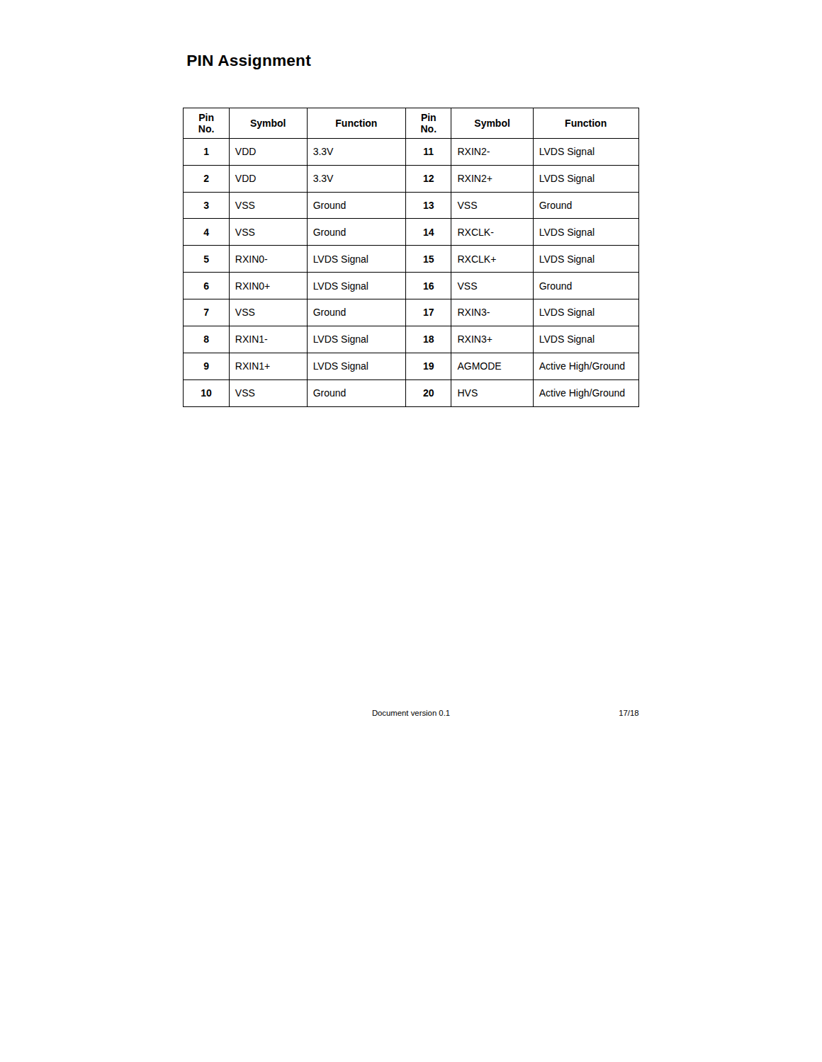PIN Assignment
| Pin No. | Symbol | Function | Pin No. | Symbol | Function |
| --- | --- | --- | --- | --- | --- |
| 1 | VDD | 3.3V | 11 | RXIN2- | LVDS Signal |
| 2 | VDD | 3.3V | 12 | RXIN2+ | LVDS Signal |
| 3 | VSS | Ground | 13 | VSS | Ground |
| 4 | VSS | Ground | 14 | RXCLK- | LVDS Signal |
| 5 | RXIN0- | LVDS Signal | 15 | RXCLK+ | LVDS Signal |
| 6 | RXIN0+ | LVDS Signal | 16 | VSS | Ground |
| 7 | VSS | Ground | 17 | RXIN3- | LVDS Signal |
| 8 | RXIN1- | LVDS Signal | 18 | RXIN3+ | LVDS Signal |
| 9 | RXIN1+ | LVDS Signal | 19 | AGMODE | Active High/Ground |
| 10 | VSS | Ground | 20 | HVS | Active High/Ground |
Document version 0.1
17/18